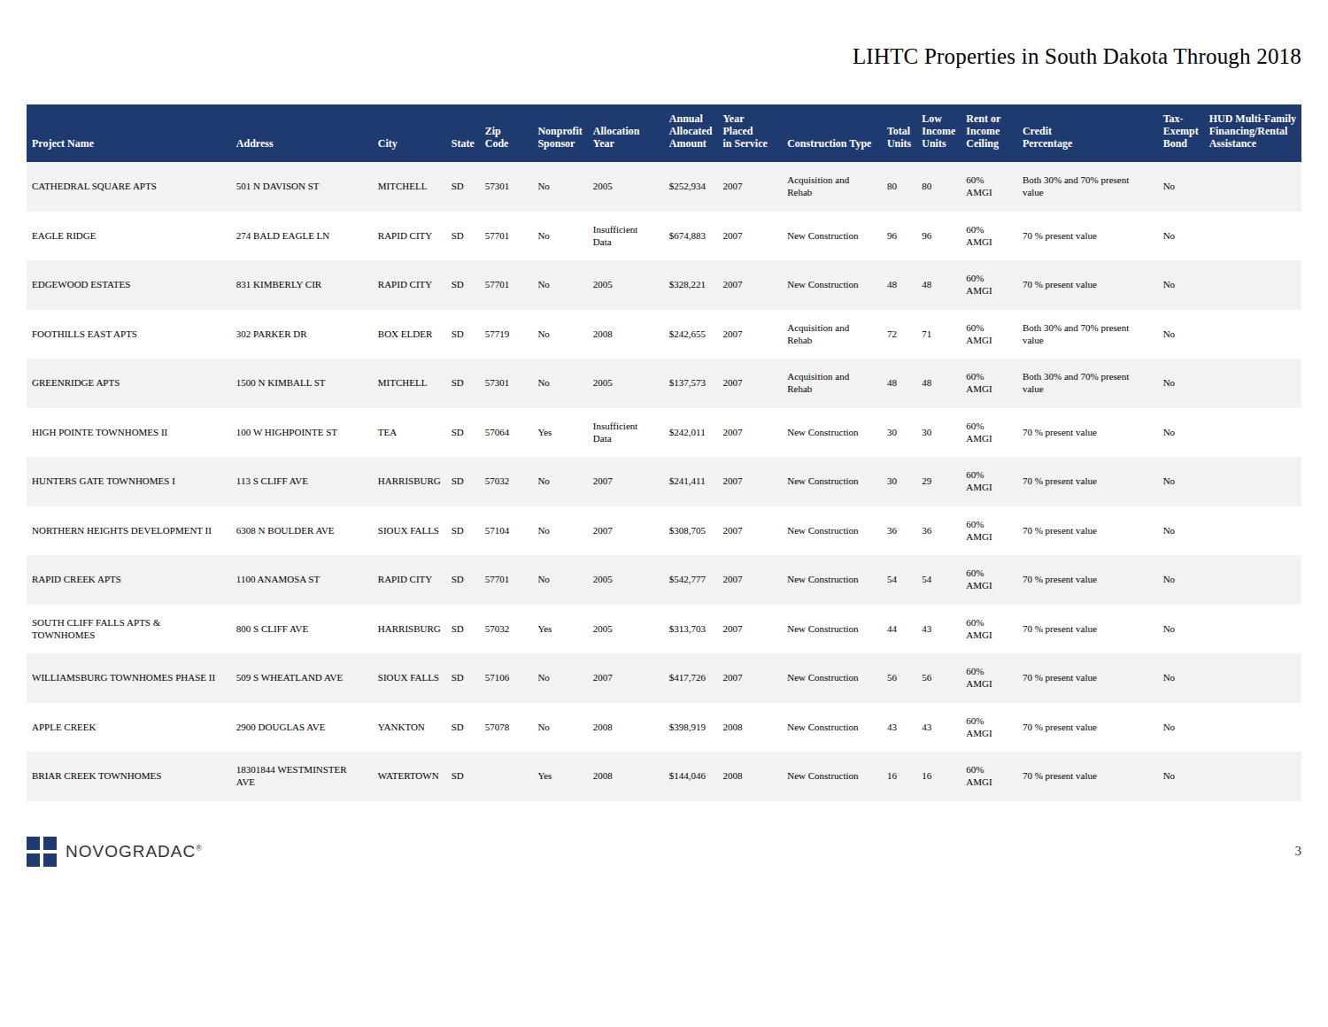LIHTC Properties in South Dakota Through 2018
| Project Name | Address | City | State | Zip Code | Nonprofit Sponsor | Allocation Year | Annual Allocated Amount | Year Placed in Service | Construction Type | Total Units | Low Income Units | Rent or Income Ceiling | Credit Percentage | Tax- Exempt Bond | HUD Multi-Family Financing/Rental Assistance |
| --- | --- | --- | --- | --- | --- | --- | --- | --- | --- | --- | --- | --- | --- | --- | --- |
| CATHEDRAL SQUARE APTS | 501 N DAVISON ST | MITCHELL | SD | 57301 | No | 2005 | $252,934 | 2007 | Acquisition and Rehab | 80 | 80 | 60% AMGI | Both 30% and 70% present value | No | |
| EAGLE RIDGE | 274 BALD EAGLE LN | RAPID CITY | SD | 57701 | No | Insufficient Data | $674,883 | 2007 | New Construction | 96 | 96 | 60% AMGI | 70 % present value | No | |
| EDGEWOOD ESTATES | 831 KIMBERLY CIR | RAPID CITY | SD | 57701 | No | 2005 | $328,221 | 2007 | New Construction | 48 | 48 | 60% AMGI | 70 % present value | No | |
| FOOTHILLS EAST APTS | 302 PARKER DR | BOX ELDER | SD | 57719 | No | 2008 | $242,655 | 2007 | Acquisition and Rehab | 72 | 71 | 60% AMGI | Both 30% and 70% present value | No | |
| GREENRIDGE APTS | 1500 N KIMBALL ST | MITCHELL | SD | 57301 | No | 2005 | $137,573 | 2007 | Acquisition and Rehab | 48 | 48 | 60% AMGI | Both 30% and 70% present value | No | |
| HIGH POINTE TOWNHOMES II | 100 W HIGHPOINTE ST | TEA | SD | 57064 | Yes | Insufficient Data | $242,011 | 2007 | New Construction | 30 | 30 | 60% AMGI | 70 % present value | No | |
| HUNTERS GATE TOWNHOMES I | 113 S CLIFF AVE | HARRISBURG | SD | 57032 | No | 2007 | $241,411 | 2007 | New Construction | 30 | 29 | 60% AMGI | 70 % present value | No | |
| NORTHERN HEIGHTS DEVELOPMENT II | 6308 N BOULDER AVE | SIOUX FALLS | SD | 57104 | No | 2007 | $308,705 | 2007 | New Construction | 36 | 36 | 60% AMGI | 70 % present value | No | |
| RAPID CREEK APTS | 1100 ANAMOSA ST | RAPID CITY | SD | 57701 | No | 2005 | $542,777 | 2007 | New Construction | 54 | 54 | 60% AMGI | 70 % present value | No | |
| SOUTH CLIFF FALLS APTS & TOWNHOMES | 800 S CLIFF AVE | HARRISBURG | SD | 57032 | Yes | 2005 | $313,703 | 2007 | New Construction | 44 | 43 | 60% AMGI | 70 % present value | No | |
| WILLIAMSBURG TOWNHOMES PHASE II | 509 S WHEATLAND AVE | SIOUX FALLS | SD | 57106 | No | 2007 | $417,726 | 2007 | New Construction | 56 | 56 | 60% AMGI | 70 % present value | No | |
| APPLE CREEK | 2900 DOUGLAS AVE | YANKTON | SD | 57078 | No | 2008 | $398,919 | 2008 | New Construction | 43 | 43 | 60% AMGI | 70 % present value | No | |
| BRIAR CREEK TOWNHOMES | 18301844 WESTMINSTER AVE | WATERTOWN | SD | | Yes | 2008 | $144,046 | 2008 | New Construction | 16 | 16 | 60% AMGI | 70 % present value | No | |
NOVOGRADAC®
3